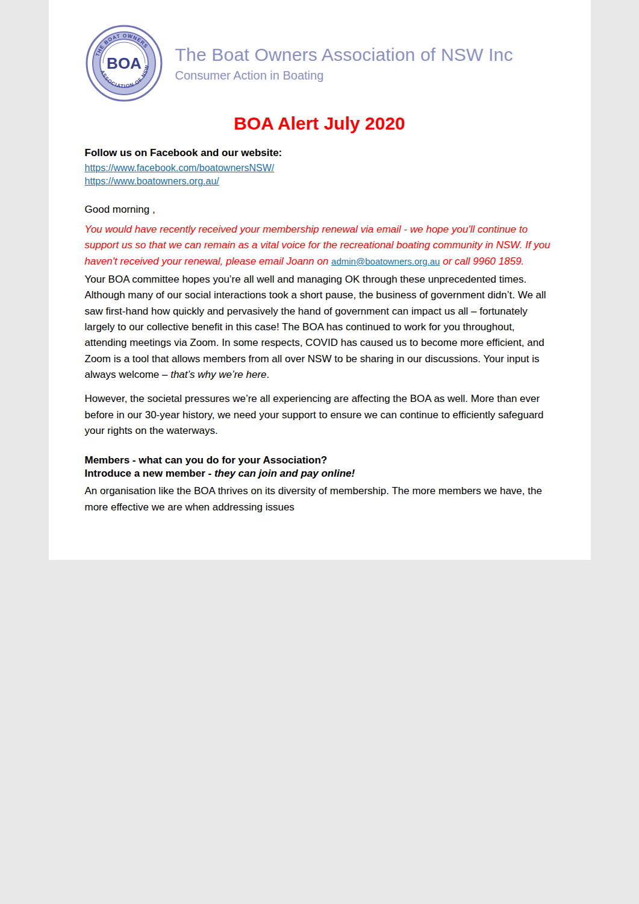BOA THE BOAT OWNERS ASSOCIATION OF NSW
The Boat Owners Association of NSW Inc
Consumer Action in Boating
BOA Alert July 2020
Follow us on Facebook and our website:
https://www.facebook.com/boatownersNSW/
https://www.boatowners.org.au/
Good morning ,
You would have recently received your membership renewal via email - we hope you'll continue to support us so that we can remain as a vital voice for the recreational boating community in NSW. If you haven't received your renewal, please email Joann on admin@boatowners.org.au or call 9960 1859.
Your BOA committee hopes you’re all well and managing OK through these unprecedented times. Although many of our social interactions took a short pause, the business of government didn’t. We all saw first-hand how quickly and pervasively the hand of government can impact us all – fortunately largely to our collective benefit in this case! The BOA has continued to work for you throughout, attending meetings via Zoom. In some respects, COVID has caused us to become more efficient, and Zoom is a tool that allows members from all over NSW to be sharing in our discussions. Your input is always welcome – that’s why we’re here.
However, the societal pressures we’re all experiencing are affecting the BOA as well. More than ever before in our 30-year history, we need your support to ensure we can continue to efficiently safeguard your rights on the waterways.
Members - what can you do for your Association?
Introduce a new member - they can join and pay online!
An organisation like the BOA thrives on its diversity of membership. The more members we have, the more effective we are when addressing issues